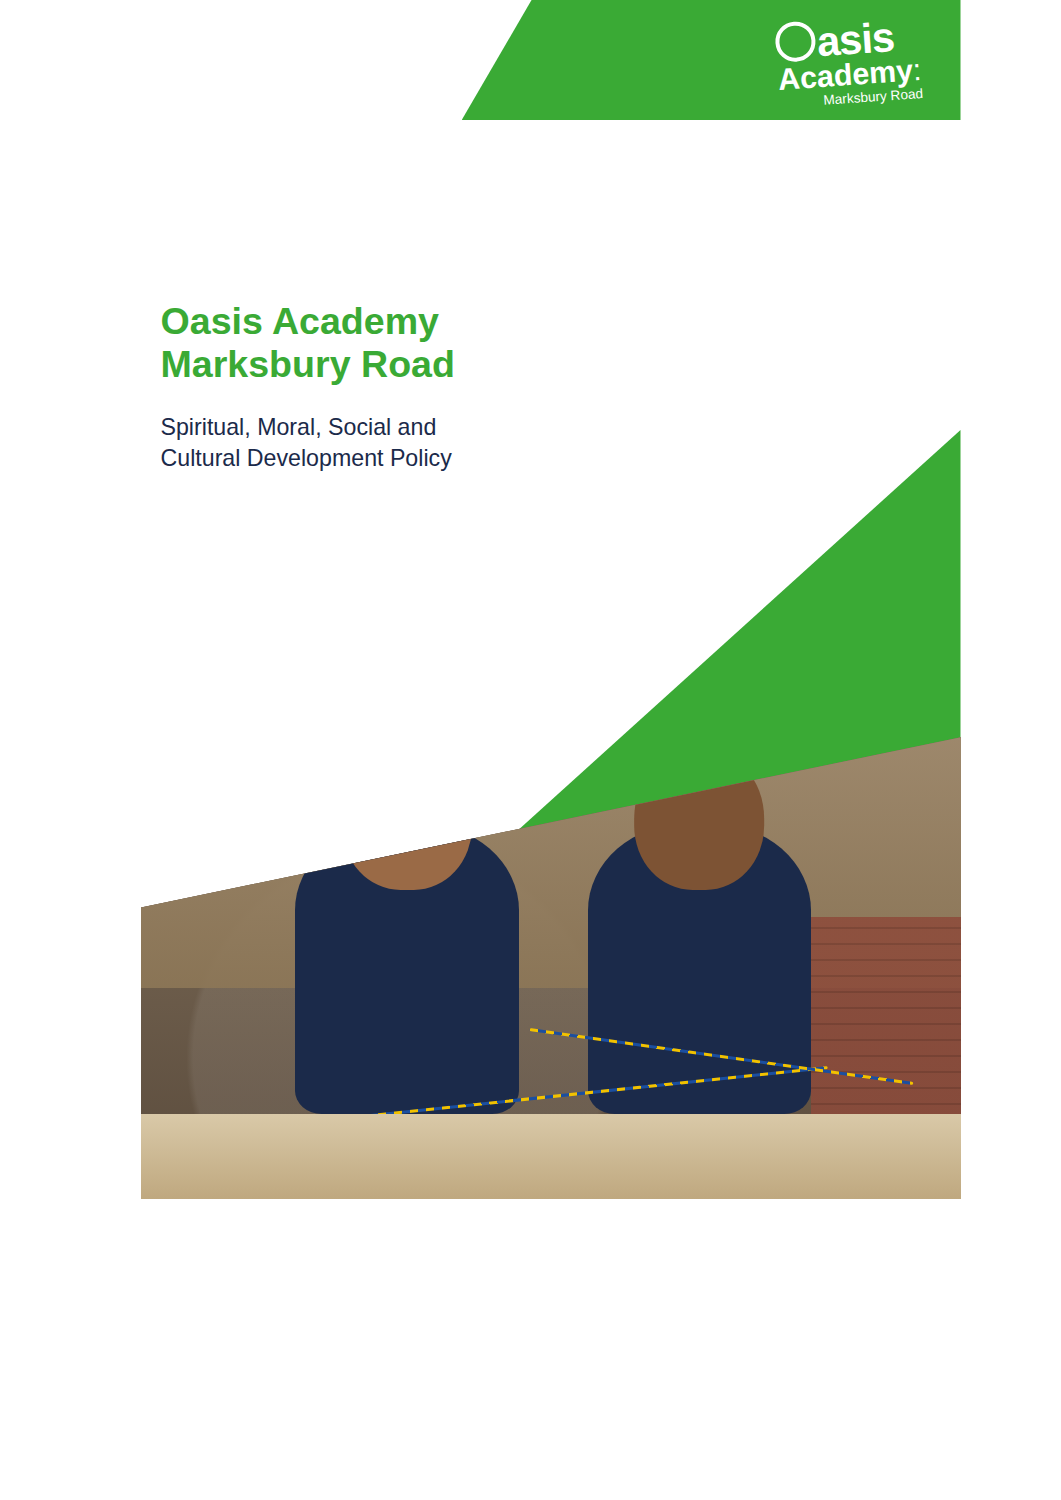asis Academy: Marksbury Road
Oasis Academy
Marksbury Road
Spiritual, Moral, Social and
Cultural Development Policy
Two young pupils in navy school uniform sitting at a classroom table, smiling and holding strings of yellow and blue threading beads.